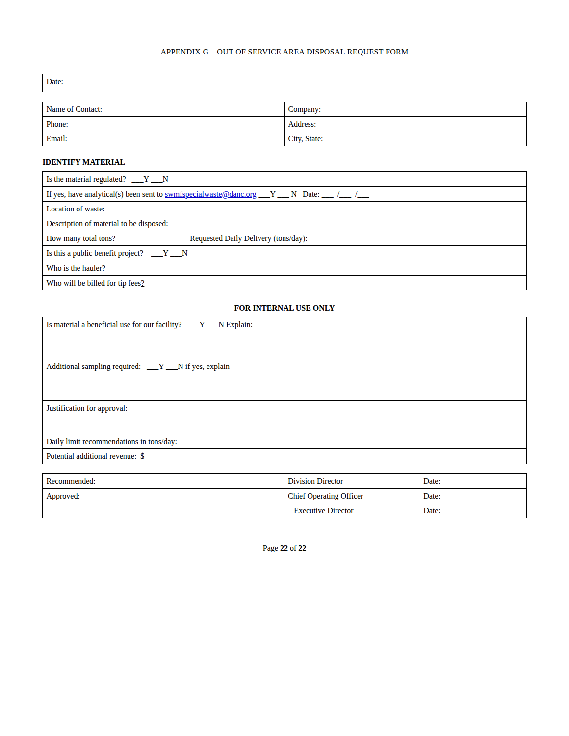APPENDIX G – OUT OF SERVICE AREA DISPOSAL REQUEST FORM
| Date: |
| Name of Contact: | Company: |
| Phone: | Address: |
| Email: | City, State: |
IDENTIFY MATERIAL
| Is the material regulated? ___Y ___N |
| If yes, have analytical(s) been sent to swmfspecialwaste@danc.org ___Y ___ N Date: ___ /___ /___ |
| Location of waste: |
| Description of material to be disposed: |
| How many total tons? Requested Daily Delivery (tons/day): |
| Is this a public benefit project? ___Y ___N |
| Who is the hauler? |
| Who will be billed for tip fees ? |
FOR INTERNAL USE ONLY
| Is material a beneficial use for our facility? ___Y ___N Explain: |
| Additional sampling required: ___Y ___N if yes, explain |
| Justification for approval: |
| Daily limit recommendations in tons/day: |
| Potential additional revenue: $ |
| Recommended: | Division Director | Date: |
| Approved: | Chief Operating Officer | Date: |
| | Executive Director | Date: |
Page 22 of 22